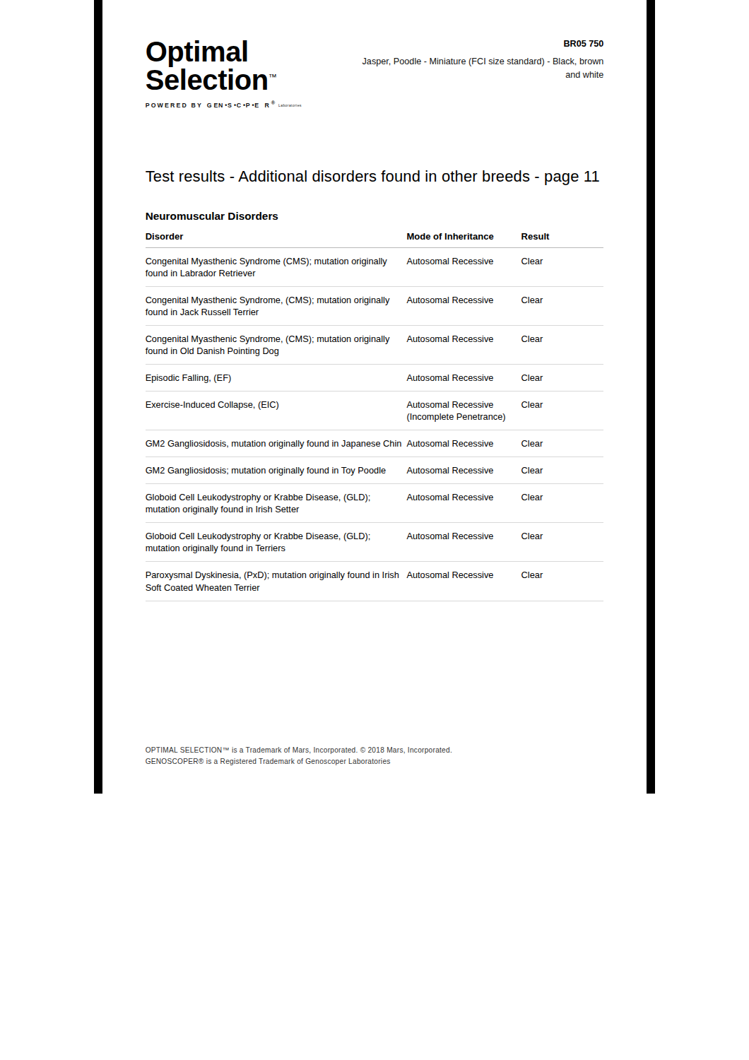Optimal Selection™
POWERED BY GEN•S•C•P•E R® Laboratories
BR05 750
Jasper, Poodle - Miniature (FCI size standard) - Black, brown and white
Test results - Additional disorders found in other breeds - page 11
Neuromuscular Disorders
| Disorder | Mode of Inheritance | Result |
| --- | --- | --- |
| Congenital Myasthenic Syndrome (CMS); mutation originally found in Labrador Retriever | Autosomal Recessive | Clear |
| Congenital Myasthenic Syndrome, (CMS); mutation originally found in Jack Russell Terrier | Autosomal Recessive | Clear |
| Congenital Myasthenic Syndrome, (CMS); mutation originally found in Old Danish Pointing Dog | Autosomal Recessive | Clear |
| Episodic Falling, (EF) | Autosomal Recessive | Clear |
| Exercise-Induced Collapse, (EIC) | Autosomal Recessive (Incomplete Penetrance) | Clear |
| GM2 Gangliosidosis, mutation originally found in Japanese Chin | Autosomal Recessive | Clear |
| GM2 Gangliosidosis; mutation originally found in Toy Poodle | Autosomal Recessive | Clear |
| Globoid Cell Leukodystrophy or Krabbe Disease, (GLD); mutation originally found in Irish Setter | Autosomal Recessive | Clear |
| Globoid Cell Leukodystrophy or Krabbe Disease, (GLD); mutation originally found in Terriers | Autosomal Recessive | Clear |
| Paroxysmal Dyskinesia, (PxD); mutation originally found in Irish Soft Coated Wheaten Terrier | Autosomal Recessive | Clear |
OPTIMAL SELECTION™ is a Trademark of Mars, Incorporated. © 2018 Mars, Incorporated.
GENOSCOPER® is a Registered Trademark of Genoscoper Laboratories